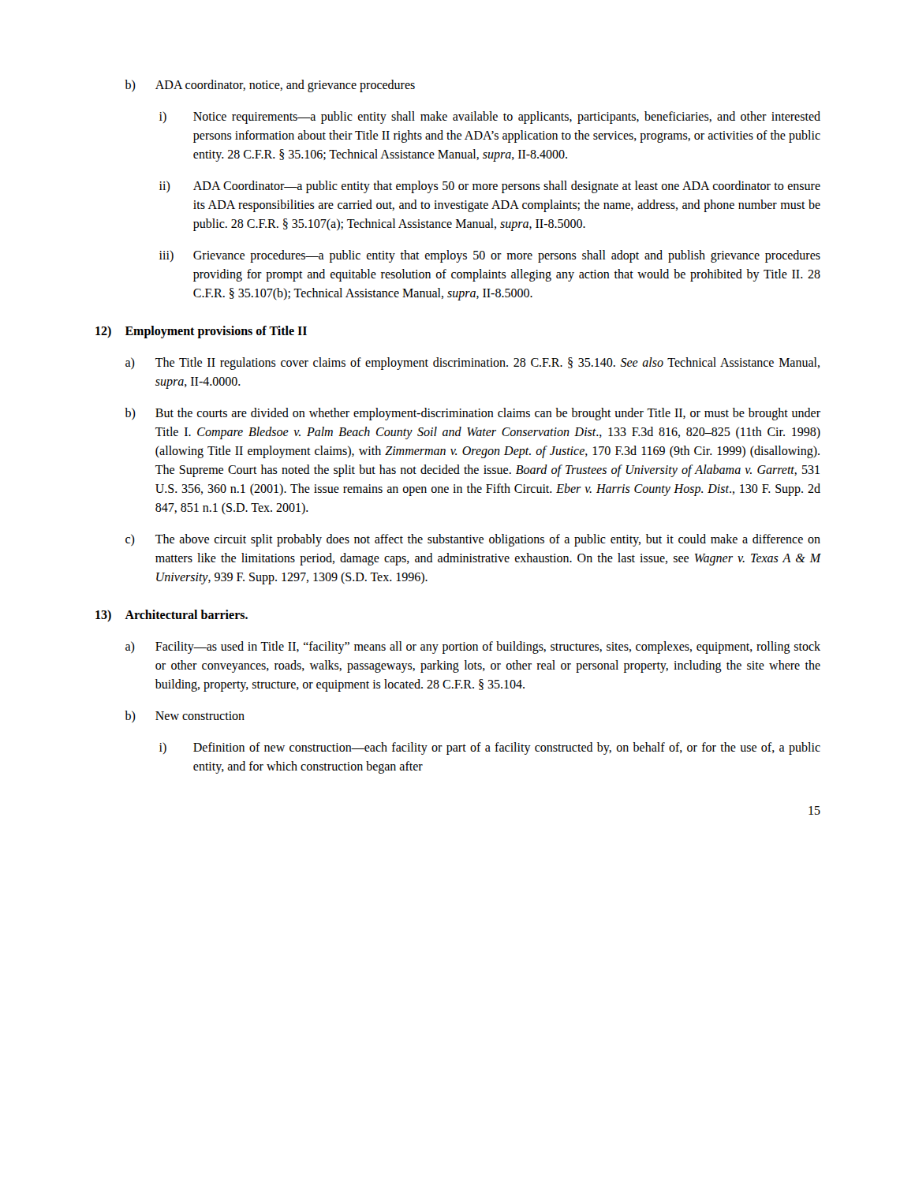b)
ADA coordinator, notice, and grievance procedures
i)
Notice requirements—a public entity shall make available to applicants, participants, beneficiaries, and other interested persons information about their Title II rights and the ADA’s application to the services, programs, or activities of the public entity. 28 C.F.R. § 35.106; Technical Assistance Manual, supra, II-8.4000.
ii)
ADA Coordinator—a public entity that employs 50 or more persons shall designate at least one ADA coordinator to ensure its ADA responsibilities are carried out, and to investigate ADA complaints; the name, address, and phone number must be public. 28 C.F.R. § 35.107(a); Technical Assistance Manual, supra, II-8.5000.
iii)
Grievance procedures—a public entity that employs 50 or more persons shall adopt and publish grievance procedures providing for prompt and equitable resolution of complaints alleging any action that would be prohibited by Title II. 28 C.F.R. § 35.107(b); Technical Assistance Manual, supra, II-8.5000.
12)
Employment provisions of Title II
a)
The Title II regulations cover claims of employment discrimination. 28 C.F.R. § 35.140. See also Technical Assistance Manual, supra, II-4.0000.
b)
But the courts are divided on whether employment-discrimination claims can be brought under Title II, or must be brought under Title I. Compare Bledsoe v. Palm Beach County Soil and Water Conservation Dist., 133 F.3d 816, 820–825 (11th Cir. 1998) (allowing Title II employment claims), with Zimmerman v. Oregon Dept. of Justice, 170 F.3d 1169 (9th Cir. 1999) (disallowing). The Supreme Court has noted the split but has not decided the issue. Board of Trustees of University of Alabama v. Garrett, 531 U.S. 356, 360 n.1 (2001). The issue remains an open one in the Fifth Circuit. Eber v. Harris County Hosp. Dist., 130 F. Supp. 2d 847, 851 n.1 (S.D. Tex. 2001).
c)
The above circuit split probably does not affect the substantive obligations of a public entity, but it could make a difference on matters like the limitations period, damage caps, and administrative exhaustion. On the last issue, see Wagner v. Texas A & M University, 939 F. Supp. 1297, 1309 (S.D. Tex. 1996).
13)
Architectural barriers.
a)
Facility—as used in Title II, “facility” means all or any portion of buildings, structures, sites, complexes, equipment, rolling stock or other conveyances, roads, walks, passageways, parking lots, or other real or personal property, including the site where the building, property, structure, or equipment is located. 28 C.F.R. § 35.104.
b)
New construction
i)
Definition of new construction—each facility or part of a facility constructed by, on behalf of, or for the use of, a public entity, and for which construction began after
15